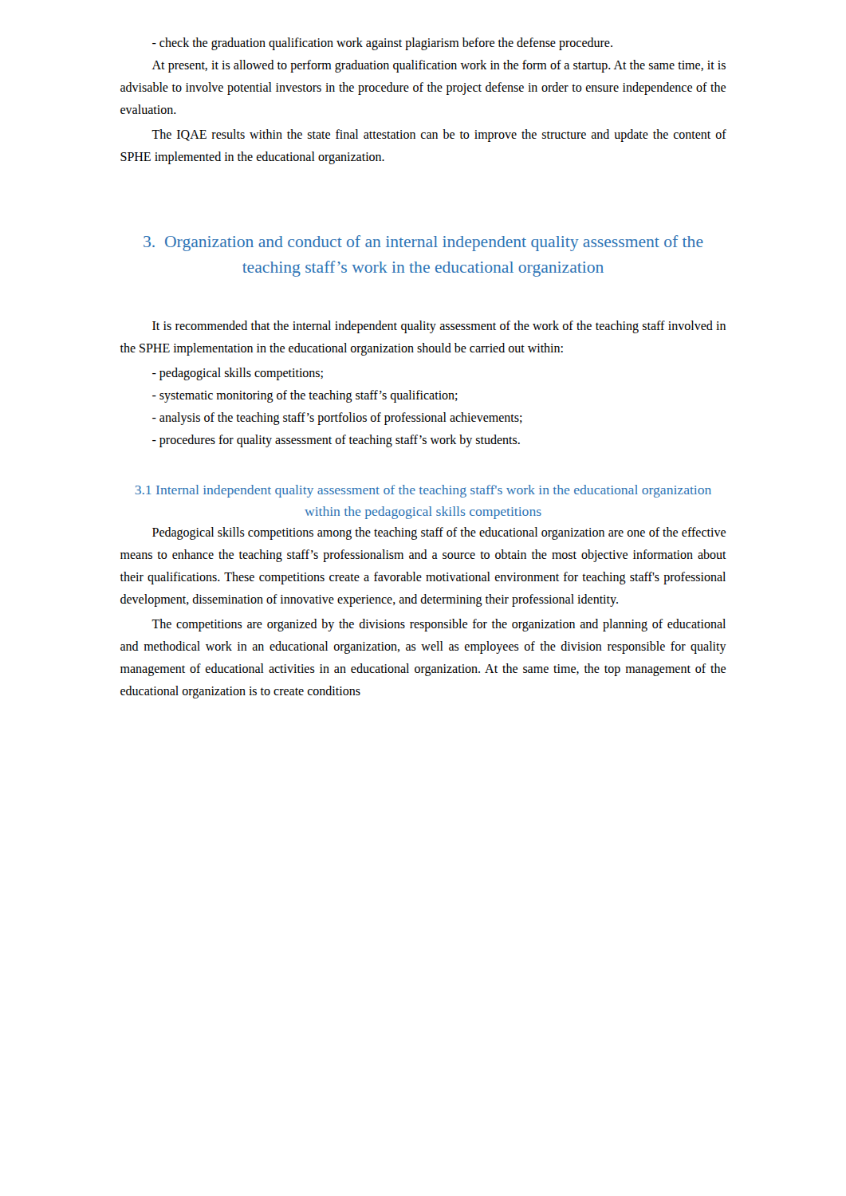- check the graduation qualification work against plagiarism before the defense procedure.
At present, it is allowed to perform graduation qualification work in the form of a startup. At the same time, it is advisable to involve potential investors in the procedure of the project defense in order to ensure independence of the evaluation.
The IQAE results within the state final attestation can be to improve the structure and update the content of SPHE implemented in the educational organization.
3. Organization and conduct of an internal independent quality assessment of the teaching staff’s work in the educational organization
It is recommended that the internal independent quality assessment of the work of the teaching staff involved in the SPHE implementation in the educational organization should be carried out within:
- pedagogical skills competitions;
- systematic monitoring of the teaching staff’s qualification;
- analysis of the teaching staff’s portfolios of professional achievements;
- procedures for quality assessment of teaching staff’s work by students.
3.1 Internal independent quality assessment of the teaching staff's work in the educational organization within the pedagogical skills competitions
Pedagogical skills competitions among the teaching staff of the educational organization are one of the effective means to enhance the teaching staff’s professionalism and a source to obtain the most objective information about their qualifications. These competitions create a favorable motivational environment for teaching staff's professional development, dissemination of innovative experience, and determining their professional identity.
The competitions are organized by the divisions responsible for the organization and planning of educational and methodical work in an educational organization, as well as employees of the division responsible for quality management of educational activities in an educational organization. At the same time, the top management of the educational organization is to create conditions